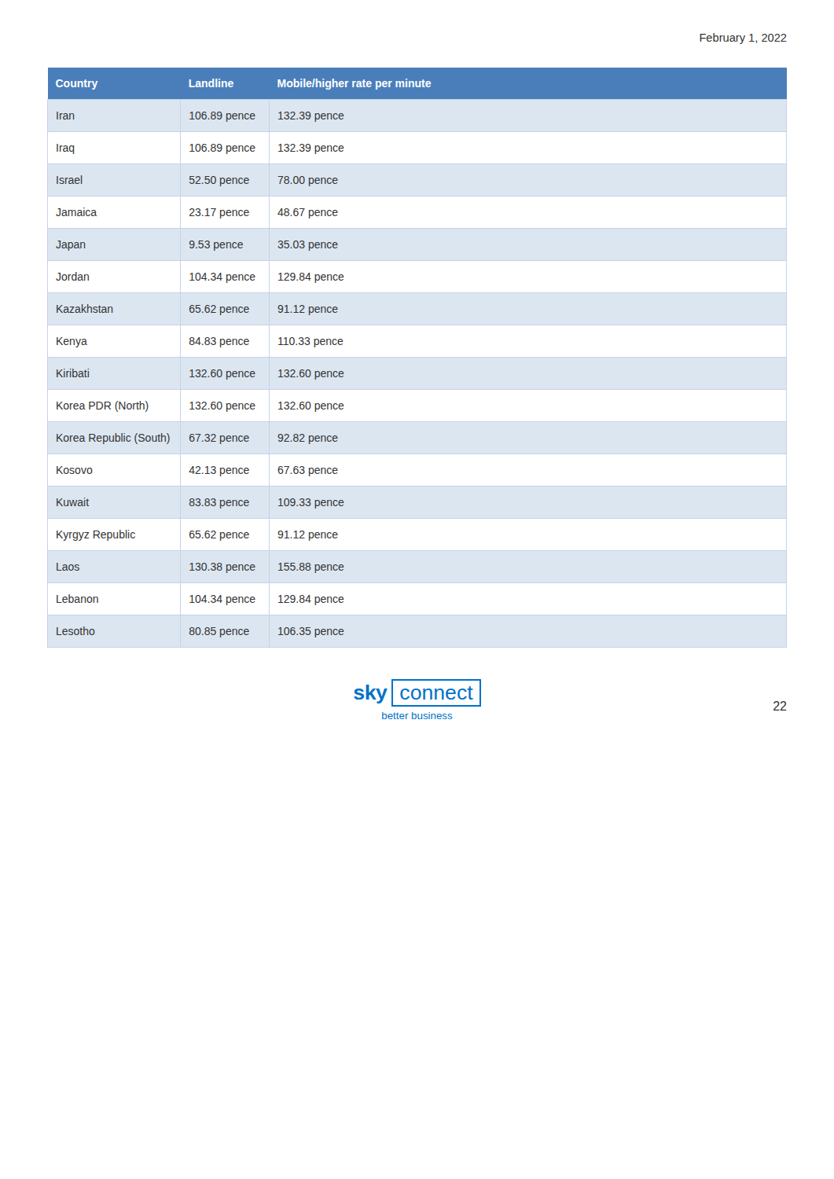February 1, 2022
| Country | Landline | Mobile/higher rate per minute |
| --- | --- | --- |
| Iran | 106.89 pence | 132.39 pence |
| Iraq | 106.89 pence | 132.39 pence |
| Israel | 52.50 pence | 78.00 pence |
| Jamaica | 23.17 pence | 48.67 pence |
| Japan | 9.53 pence | 35.03 pence |
| Jordan | 104.34 pence | 129.84 pence |
| Kazakhstan | 65.62 pence | 91.12 pence |
| Kenya | 84.83 pence | 110.33 pence |
| Kiribati | 132.60 pence | 132.60 pence |
| Korea PDR (North) | 132.60 pence | 132.60 pence |
| Korea Republic (South) | 67.32 pence | 92.82 pence |
| Kosovo | 42.13 pence | 67.63 pence |
| Kuwait | 83.83 pence | 109.33 pence |
| Kyrgyz Republic | 65.62 pence | 91.12 pence |
| Laos | 130.38 pence | 155.88 pence |
| Lebanon | 104.34 pence | 129.84 pence |
| Lesotho | 80.85 pence | 106.35 pence |
sky connect
better business
22